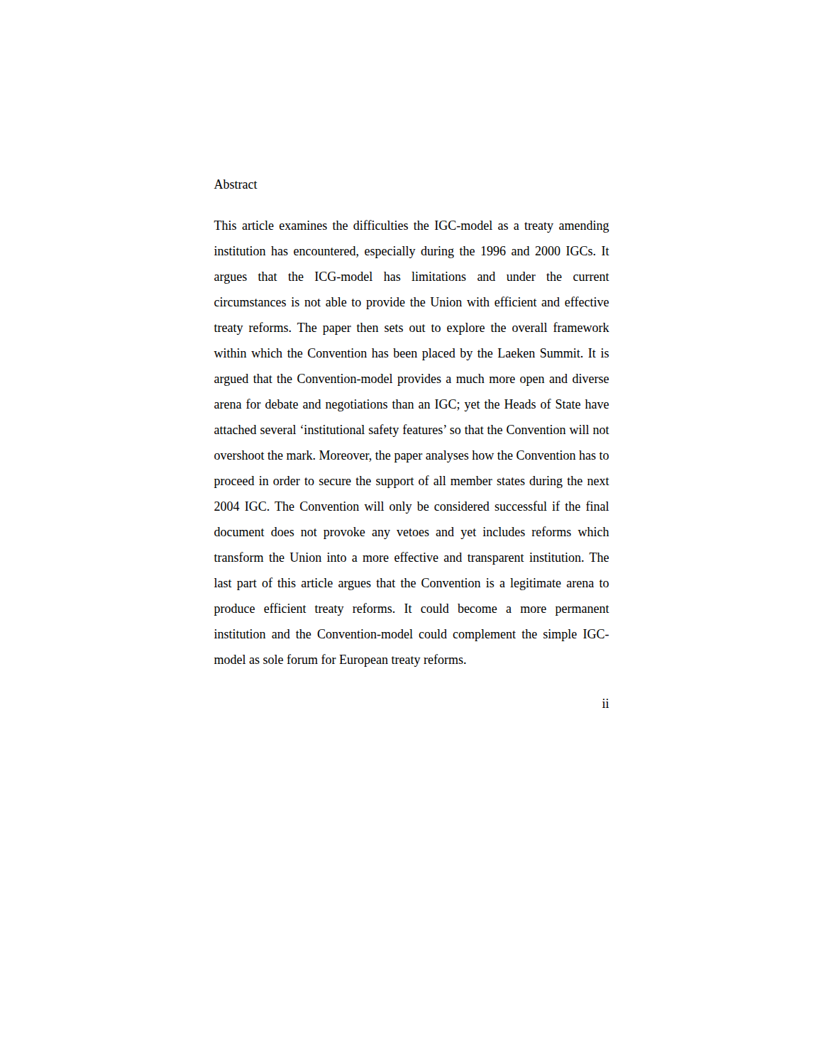Abstract
This article examines the difficulties the IGC-model as a treaty amending institution has encountered, especially during the 1996 and 2000 IGCs. It argues that the ICG-model has limitations and under the current circumstances is not able to provide the Union with efficient and effective treaty reforms. The paper then sets out to explore the overall framework within which the Convention has been placed by the Laeken Summit. It is argued that the Convention-model provides a much more open and diverse arena for debate and negotiations than an IGC; yet the Heads of State have attached several ‘institutional safety features’ so that the Convention will not overshoot the mark. Moreover, the paper analyses how the Convention has to proceed in order to secure the support of all member states during the next 2004 IGC. The Convention will only be considered successful if the final document does not provoke any vetoes and yet includes reforms which transform the Union into a more effective and transparent institution. The last part of this article argues that the Convention is a legitimate arena to produce efficient treaty reforms. It could become a more permanent institution and the Convention-model could complement the simple IGC-model as sole forum for European treaty reforms.
ii